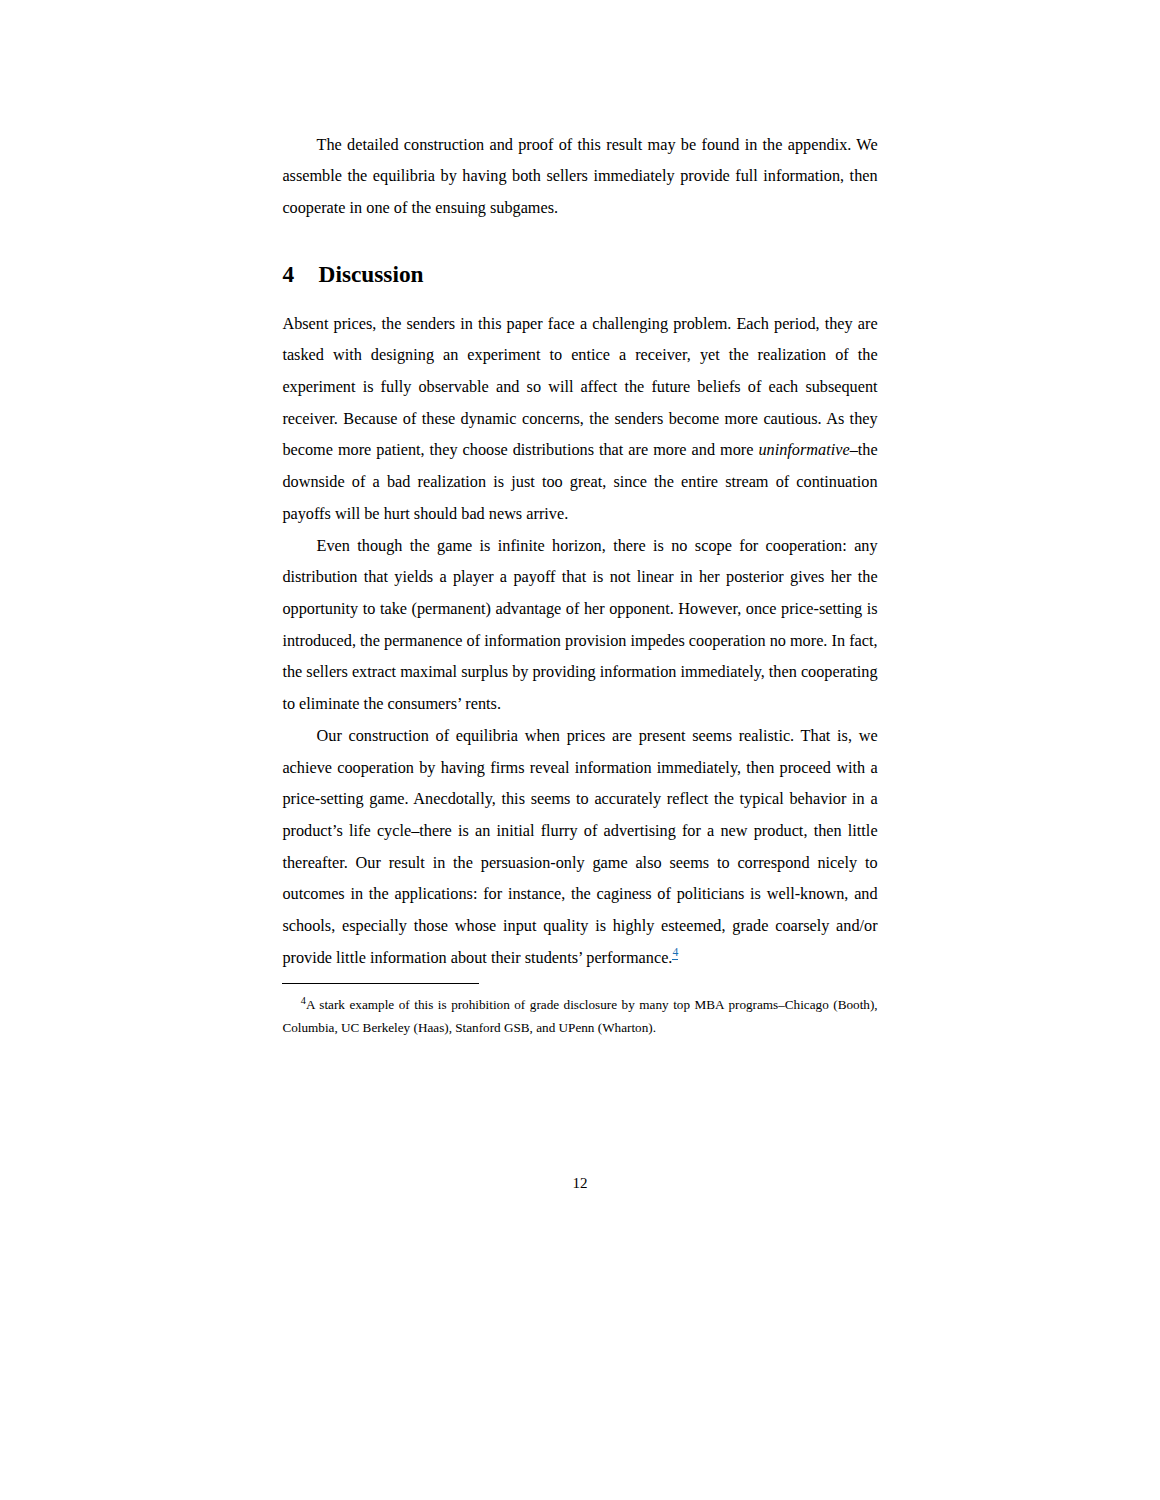The detailed construction and proof of this result may be found in the appendix. We assemble the equilibria by having both sellers immediately provide full information, then cooperate in one of the ensuing subgames.
4 Discussion
Absent prices, the senders in this paper face a challenging problem. Each period, they are tasked with designing an experiment to entice a receiver, yet the realization of the experiment is fully observable and so will affect the future beliefs of each subsequent receiver. Because of these dynamic concerns, the senders become more cautious. As they become more patient, they choose distributions that are more and more uninformative–the downside of a bad realization is just too great, since the entire stream of continuation payoffs will be hurt should bad news arrive.
Even though the game is infinite horizon, there is no scope for cooperation: any distribution that yields a player a payoff that is not linear in her posterior gives her the opportunity to take (permanent) advantage of her opponent. However, once price-setting is introduced, the permanence of information provision impedes cooperation no more. In fact, the sellers extract maximal surplus by providing information immediately, then cooperating to eliminate the consumers’ rents.
Our construction of equilibria when prices are present seems realistic. That is, we achieve cooperation by having firms reveal information immediately, then proceed with a price-setting game. Anecdotally, this seems to accurately reflect the typical behavior in a product’s life cycle–there is an initial flurry of advertising for a new product, then little thereafter. Our result in the persuasion-only game also seems to correspond nicely to outcomes in the applications: for instance, the caginess of politicians is well-known, and schools, especially those whose input quality is highly esteemed, grade coarsely and/or provide little information about their students’ performance.4
4A stark example of this is prohibition of grade disclosure by many top MBA programs–Chicago (Booth), Columbia, UC Berkeley (Haas), Stanford GSB, and UPenn (Wharton).
12